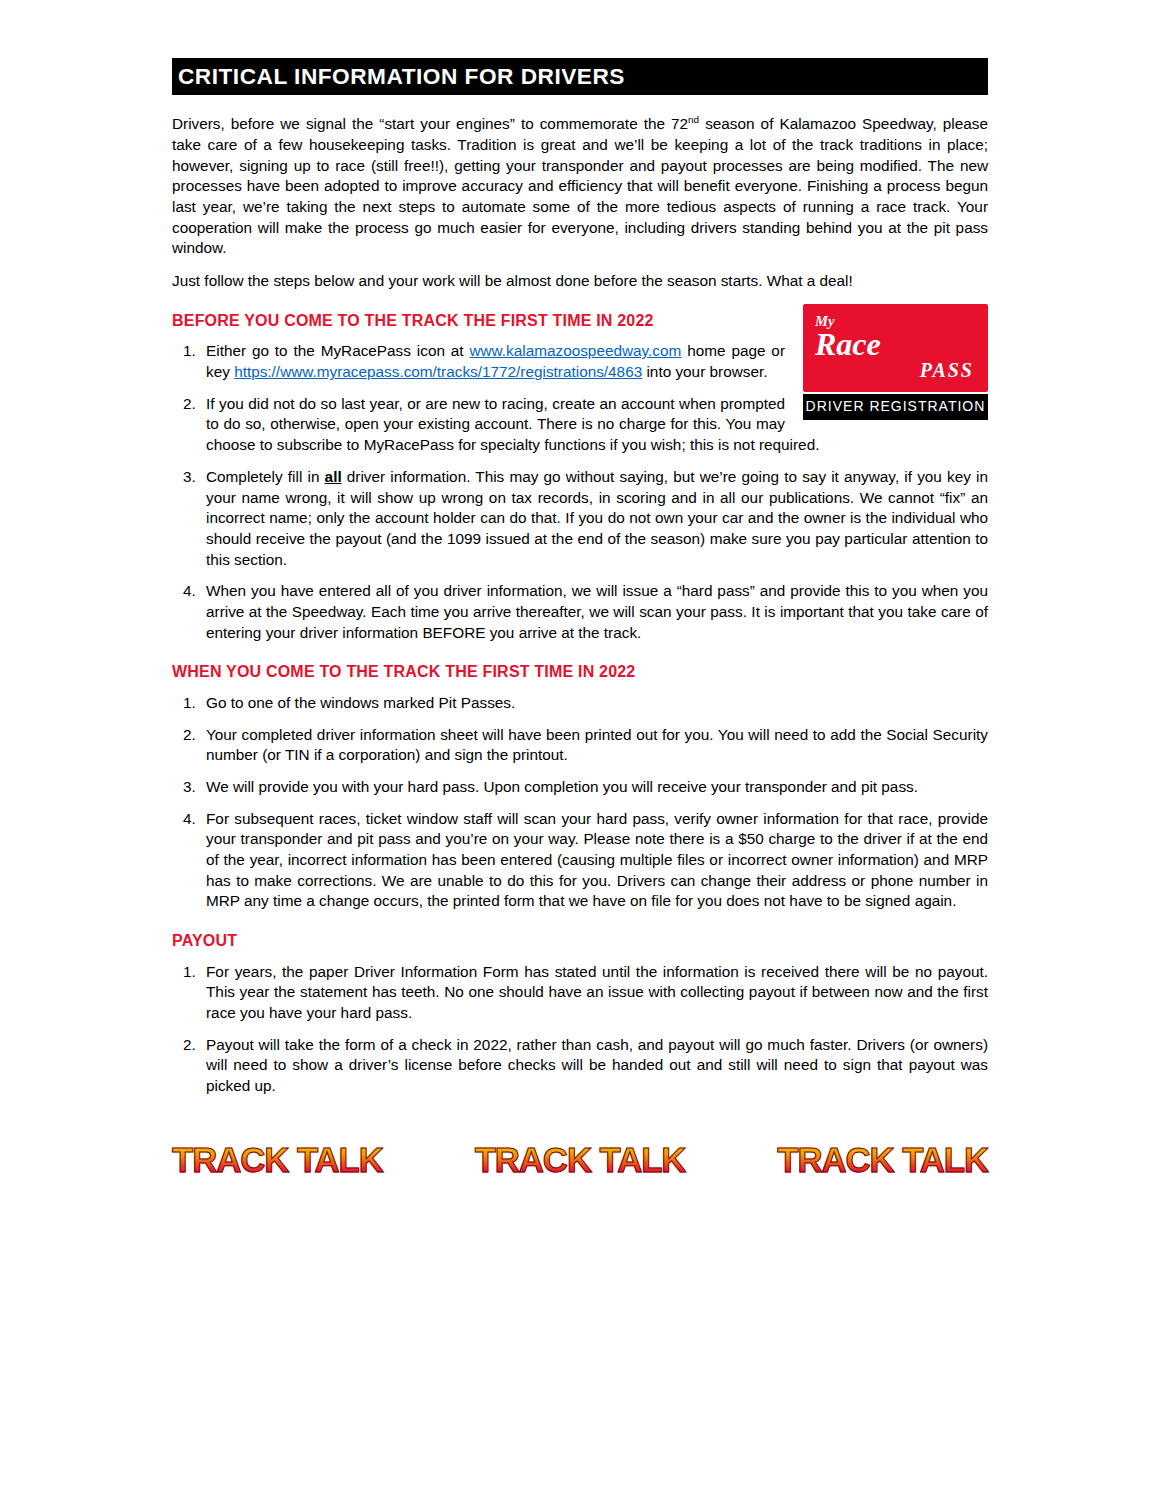Critical Information for Drivers
Drivers, before we signal the “start your engines” to commemorate the 72nd season of Kalamazoo Speedway, please take care of a few housekeeping tasks. Tradition is great and we’ll be keeping a lot of the track traditions in place; however, signing up to race (still free!!), getting your transponder and payout processes are being modified. The new processes have been adopted to improve accuracy and efficiency that will benefit everyone. Finishing a process begun last year, we’re taking the next steps to automate some of the more tedious aspects of running a race track. Your cooperation will make the process go much easier for everyone, including drivers standing behind you at the pit pass window.
Just follow the steps below and your work will be almost done before the season starts. What a deal!
My Race PASS
DRIVER REGISTRATION
Before You Come to the Track the First Time in 2022
Either go to the MyRacePass icon at www.kalamazoospeedway.com home page or key https://www.myracepass.com/tracks/1772/registrations/4863 into your browser.
If you did not do so last year, or are new to racing, create an account when prompted to do so, otherwise, open your existing account. There is no charge for this. You may choose to subscribe to MyRacePass for specialty functions if you wish; this is not required.
Completely fill in all driver information. This may go without saying, but we’re going to say it anyway, if you key in your name wrong, it will show up wrong on tax records, in scoring and in all our publications. We cannot “fix” an incorrect name; only the account holder can do that. If you do not own your car and the owner is the individual who should receive the payout (and the 1099 issued at the end of the season) make sure you pay particular attention to this section.
When you have entered all of you driver information, we will issue a “hard pass” and provide this to you when you arrive at the Speedway. Each time you arrive thereafter, we will scan your pass. It is important that you take care of entering your driver information BEFORE you arrive at the track.
When You Come to the Track the First Time in 2022
Go to one of the windows marked Pit Passes.
Your completed driver information sheet will have been printed out for you. You will need to add the Social Security number (or TIN if a corporation) and sign the printout.
We will provide you with your hard pass. Upon completion you will receive your transponder and pit pass.
For subsequent races, ticket window staff will scan your hard pass, verify owner information for that race, provide your transponder and pit pass and you’re on your way. Please note there is a $50 charge to the driver if at the end of the year, incorrect information has been entered (causing multiple files or incorrect owner information) and MRP has to make corrections. We are unable to do this for you. Drivers can change their address or phone number in MRP any time a change occurs, the printed form that we have on file for you does not have to be signed again.
Payout
For years, the paper Driver Information Form has stated until the information is received there will be no payout. This year the statement has teeth. No one should have an issue with collecting payout if between now and the first race you have your hard pass.
Payout will take the form of a check in 2022, rather than cash, and payout will go much faster. Drivers (or owners) will need to show a driver’s license before checks will be handed out and still will need to sign that payout was picked up.
Track Talk Track Talk Track Talk